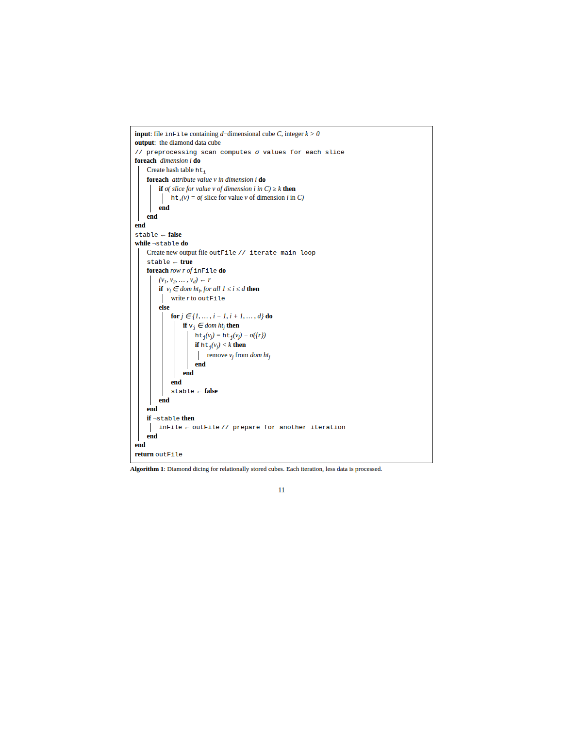input: file inFile containing d−dimensional cube C, integer k > 0
output: the diamond data cube
// preprocessing scan computes σ values for each slice
foreach dimension i do
Create hash table hti
foreach attribute value v in dimension i do
if σ( slice for value v of dimension i in C) ≥ k then
hti(v) = σ( slice for value v of dimension i in C)
end
end
end
stable ← false
while ¬stable do
Create new output file outFile // iterate main loop
stable ← true
foreach row r of inFile do
(v1, v2, … , vd) ← r
if vi ∈ dom hti, for all 1 ≤ i ≤ d then
write r to outFile
else
for j ∈ {1, … , i − 1, i + 1, … , d} do
if vj ∈ dom htj then
htj(vj) = htj(vj) − σ({r})
if htj(vj) < k then
remove vj from dom htj
end
end
end
stable ← false
end
end
if ¬stable then
inFile ← outFile // prepare for another iteration
end
end
return outFile
Algorithm 1: Diamond dicing for relationally stored cubes. Each iteration, less data is processed.
11